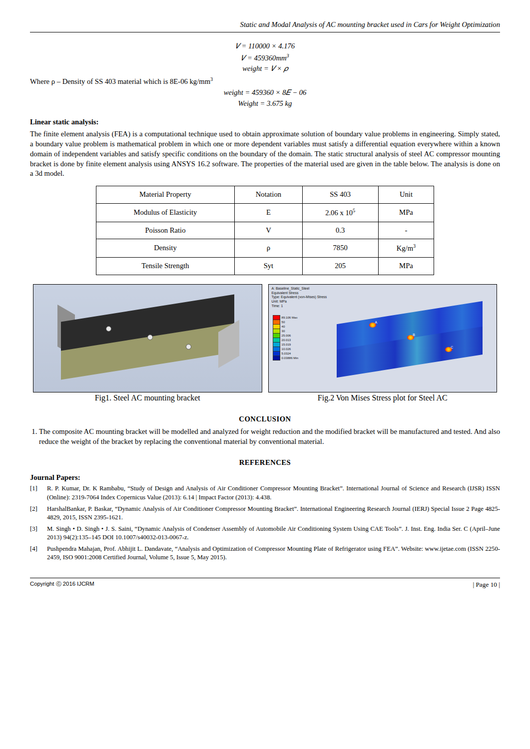Static and Modal Analysis of AC mounting bracket used in Cars for Weight Optimization
𝑉 = 110000 × 4.176
𝑉 = 459360mm3
weight = 𝑉 × 𝜌
Where ρ – Density of SS 403 material which is 8E-06 kg/mm3
weight = 459360 × 8𝐸 − 06
Weight = 3.675 kg
Linear static analysis:
The finite element analysis (FEA) is a computational technique used to obtain approximate solution of boundary value problems in engineering. Simply stated, a boundary value problem is mathematical problem in which one or more dependent variables must satisfy a differential equation everywhere within a known domain of independent variables and satisfy specific conditions on the boundary of the domain. The static structural analysis of steel AC compressor mounting bracket is done by finite element analysis using ANSYS 16.2 software. The properties of the material used are given in the table below. The analysis is done on a 3d model.
| Material Property | Notation | SS 403 | Unit |
| Modulus of Elasticity | E | 2.06 x 10 5 | MPa |
| Poisson Ratio | V | 0.3 | - |
| Density | ρ | 7850 | Kg/m 3 |
| Tensile Strength | Syt | 205 | MPa |
| | A: Baseline_Static_Steel Equivalent Stress Type: Equivalent (von-Mises) Stress Unit: MPa Time: 1 89.106 Max 50 40 30 25.006 20.013 15.019 10.026 5.0324 0.03886 Min A B C |
| Fig1. Steel AC mounting bracket | Fig.2 Von Mises Stress plot for Steel AC |
CONCLUSION
The composite AC mounting bracket will be modelled and analyzed for weight reduction and the modified bracket will be manufactured and tested. And also reduce the weight of the bracket by replacing the conventional material by conventional material.
REFERENCES
Journal Papers:
| [1] | R. P. Kumar, Dr. K Rambabu, “Study of Design and Analysis of Air Conditioner Compressor Mounting Bracket”. International Journal of Science and Research (IJSR) ISSN (Online): 2319-7064 Index Copernicus Value (2013): 6.14 / Impact Factor (2013): 4.438. |
| [2] | HarshalBankar, P. Baskar, “Dynamic Analysis of Air Conditioner Compressor Mounting Bracket”. International Engineering Research Journal (IERJ) Special Issue 2 Page 4825-4829, 2015, ISSN 2395-1621. |
| [3] | M. Singh • D. Singh • J. S. Saini, “Dynamic Analysis of Condenser Assembly of Automobile Air Conditioning System Using CAE Tools”. J. Inst. Eng. India Ser. C (April–June 2013) 94(2):135–145 DOI 10.1007/s40032-013-0067-z. |
| [4] | Pushpendra Mahajan, Prof. Abhijit L. Dandavate, “Analysis and Optimization of Compressor Mounting Plate of Refrigerator using FEA”. Website: www.ijetae.com (ISSN 2250-2459, ISO 9001:2008 Certified Journal, Volume 5, Issue 5, May 2015). |
Copyright ⓒ 2016 IJCRM
| Page 10 |